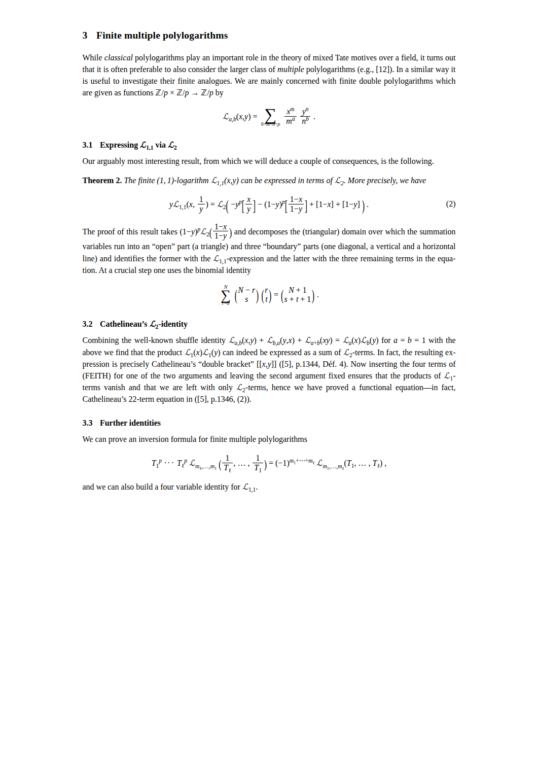3 Finite multiple polylogarithms
While classical polylogarithms play an important role in the theory of mixed Tate motives over a field, it turns out that it is often preferable to also consider the larger class of multiple polylogarithms (e.g., [12]). In a similar way it is useful to investigate their finite analogues. We are mainly concerned with finite double polylogarithms which are given as functions ℤ/p × ℤ/p → ℤ/p by
ℒa,b(x,y) = ∑0<m<n<p xm ma yn nb .
3.1 Expressing ℒ1,1 via ℒ2
Our arguably most interesting result, from which we will deduce a couple of consequences, is the following.
Theorem 2. The finite (1, 1)-logarithm ℒ1,1(x,y) can be expressed in terms of ℒ2. More precisely, we have
yℒ1,1(x, 1 y) = ℒ2( −yp[xy] − (1−y)p[1−x 1−y] + [1−x] + [1−y] ) . (2)
The proof of this result takes (1−y)pℒ2(1−x 1−y) and decomposes the (triangular) domain over which the summation variables run into an “open” part (a triangle) and three “boundary” parts (one diagonal, a vertical and a horizontal line) and identifies the former with the ℒ1,1-expression and the latter with the three remaining terms in the equation. At a crucial step one uses the binomial identity
N∑r=0 N − r s rt = N + 1 s + t + 1 .
3.2 Cathelineau’s ℒ2-identity
Combining the well-known shuffle identity ℒa,b(x,y) + ℒb,a(y,x) + ℒa+b(xy) = ℒa(x)ℒb(y) for a = b = 1 with the above we find that the product ℒ1(x)ℒ1(y) can indeed be expressed as a sum of ℒ2-terms. In fact, the resulting expression is precisely Cathelineau’s “double bracket” [[x,y]] ([5], p.1344, Déf. 4). Now inserting the four terms of (FEITH) for one of the two arguments and leaving the second argument fixed ensures that the products of ℒ1-terms vanish and that we are left with only ℒ2-terms, hence we have proved a functional equation—in fact, Cathelineau’s 22-term equation in ([5], p.1346, (2)).
3.3 Further identities
We can prove an inversion formula for finite multiple polylogarithms
T1p ··· Tℓp ℒmℓ,…,m1 (1 Tℓ, … , 1 T1) = (−1)m1+⋯+mℓ ℒm1,…,mℓ(T1, … , Tℓ) ,
and we can also build a four variable identity for ℒ1,1.